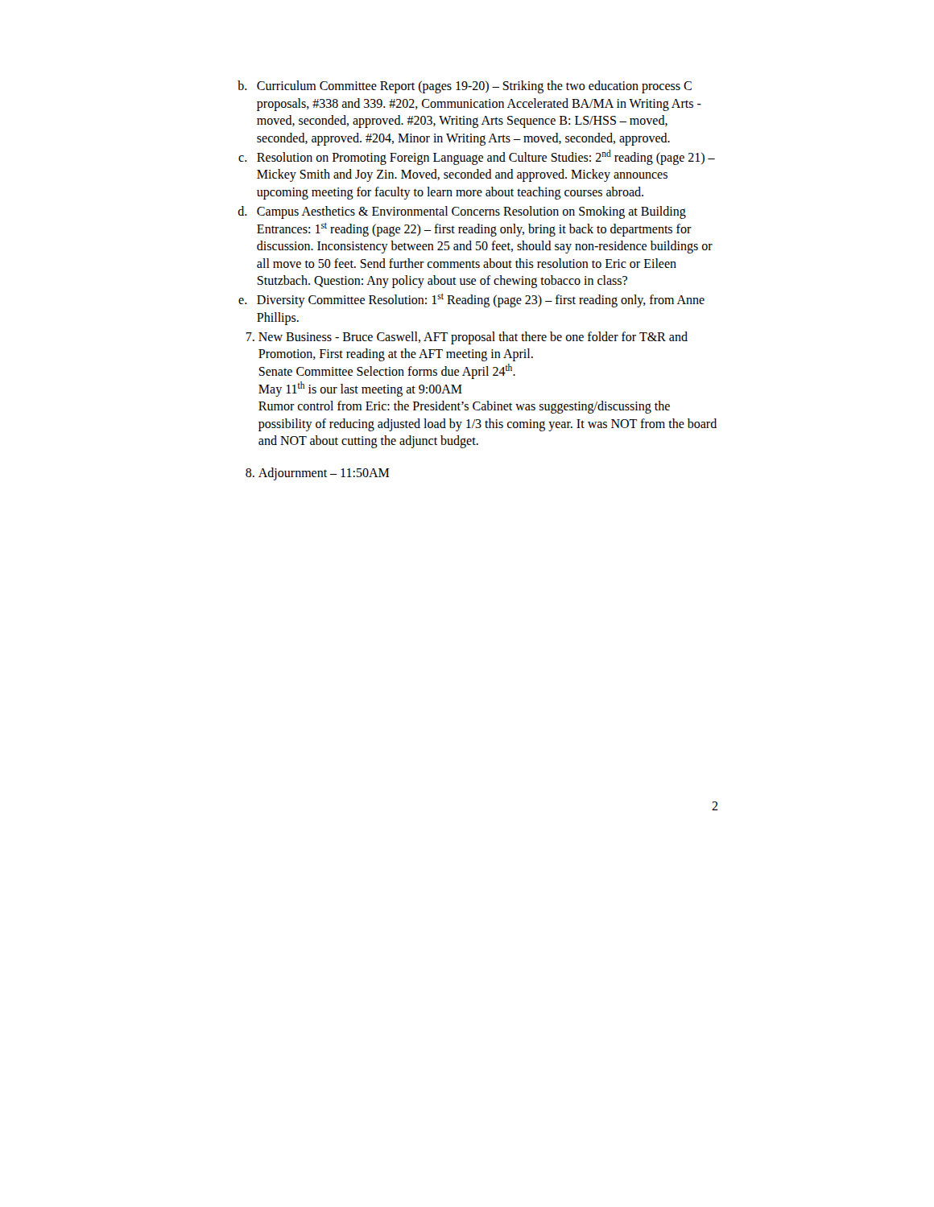Curriculum Committee Report (pages 19-20) – Striking the two education process C proposals, #338 and 339. #202, Communication Accelerated BA/MA in Writing Arts - moved, seconded, approved. #203, Writing Arts Sequence B: LS/HSS – moved, seconded, approved. #204, Minor in Writing Arts – moved, seconded, approved.
Resolution on Promoting Foreign Language and Culture Studies: 2nd reading (page 21) – Mickey Smith and Joy Zin. Moved, seconded and approved. Mickey announces upcoming meeting for faculty to learn more about teaching courses abroad.
Campus Aesthetics & Environmental Concerns Resolution on Smoking at Building Entrances: 1st reading (page 22) – first reading only, bring it back to departments for discussion. Inconsistency between 25 and 50 feet, should say non-residence buildings or all move to 50 feet. Send further comments about this resolution to Eric or Eileen Stutzbach. Question: Any policy about use of chewing tobacco in class?
Diversity Committee Resolution: 1st Reading (page 23) – first reading only, from Anne Phillips.
New Business - Bruce Caswell, AFT proposal that there be one folder for T&R and Promotion, First reading at the AFT meeting in April.
Senate Committee Selection forms due April 24th.
May 11th is our last meeting at 9:00AM
Rumor control from Eric: the President’s Cabinet was suggesting/discussing the possibility of reducing adjusted load by 1/3 this coming year. It was NOT from the board and NOT about cutting the adjunct budget.
Adjournment – 11:50AM
2